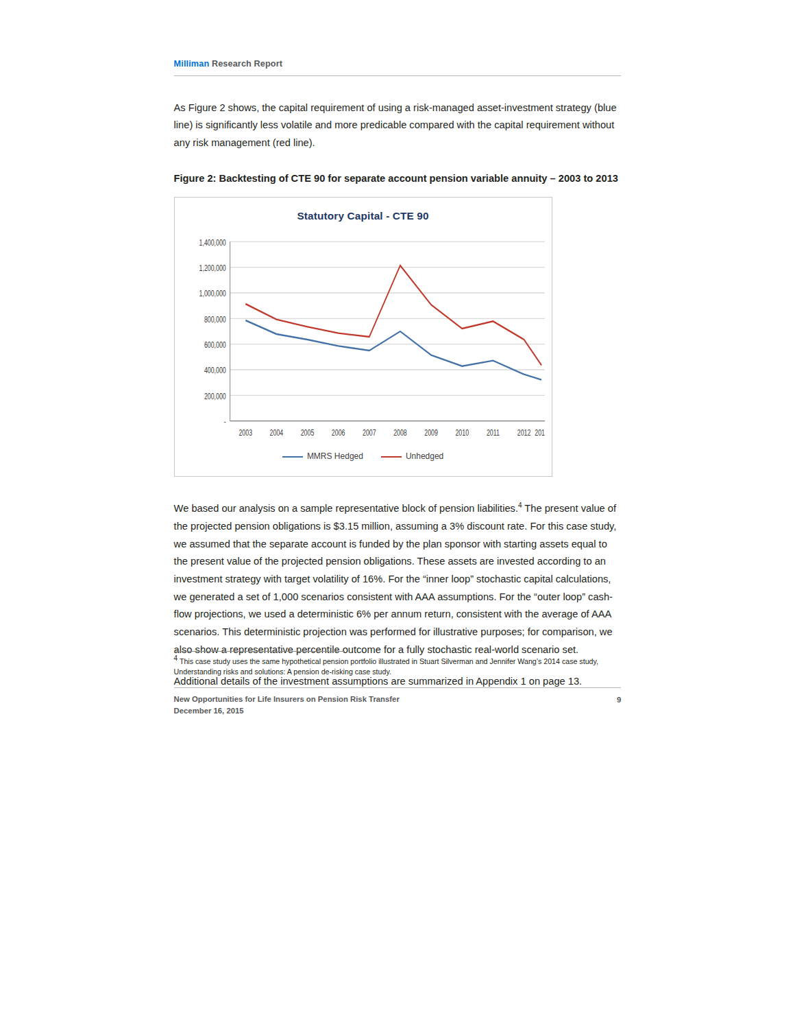Milliman Research Report
As Figure 2 shows, the capital requirement of using a risk-managed asset-investment strategy (blue line) is significantly less volatile and more predicable compared with the capital requirement without any risk management (red line).
Figure 2: Backtesting of CTE 90 for separate account pension variable annuity – 2003 to 2013
Statutory Capital - CTE 90
1,400,000 1,200,000 1,000,000 800,000 600,000 400,000 200,000 - 2003 2004 2005 2006 2007 2008 2009 2010 2011 2012 2013
MMRS Hedged
Unhedged
We based our analysis on a sample representative block of pension liabilities.4 The present value of the projected pension obligations is $3.15 million, assuming a 3% discount rate. For this case study, we assumed that the separate account is funded by the plan sponsor with starting assets equal to the present value of the projected pension obligations. These assets are invested according to an investment strategy with target volatility of 16%. For the “inner loop” stochastic capital calculations, we generated a set of 1,000 scenarios consistent with AAA assumptions. For the “outer loop” cash-flow projections, we used a deterministic 6% per annum return, consistent with the average of AAA scenarios. This deterministic projection was performed for illustrative purposes; for comparison, we also show a representative percentile outcome for a fully stochastic real-world scenario set.
Additional details of the investment assumptions are summarized in Appendix 1 on page 13.
4 This case study uses the same hypothetical pension portfolio illustrated in Stuart Silverman and Jennifer Wang’s 2014 case study, Understanding risks and solutions: A pension de-risking case study.
New Opportunities for Life Insurers on Pension Risk Transfer
December 16, 2015
9